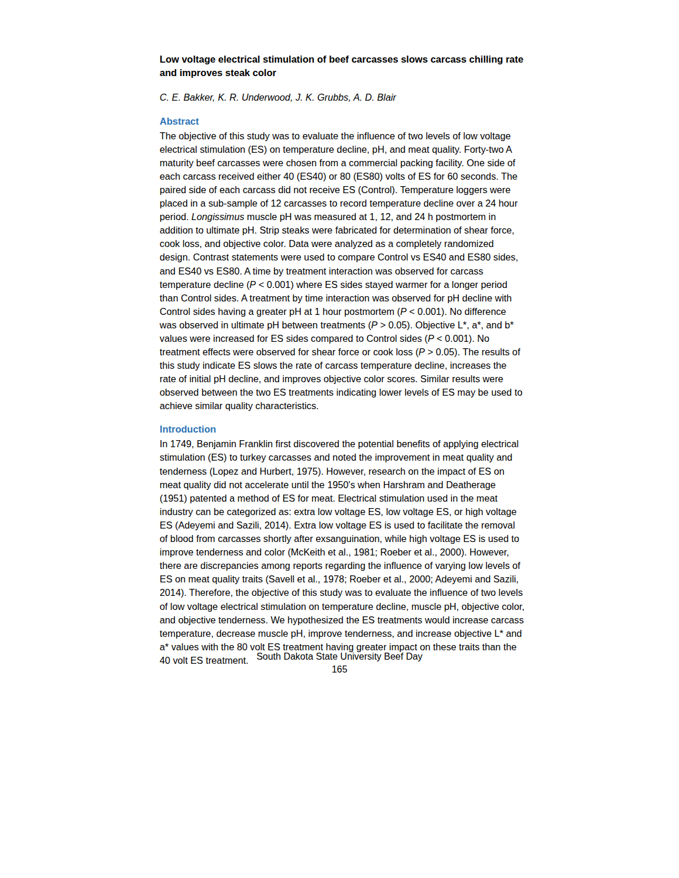Low voltage electrical stimulation of beef carcasses slows carcass chilling rate and improves steak color
C. E. Bakker, K. R. Underwood, J. K. Grubbs, A. D. Blair
Abstract
The objective of this study was to evaluate the influence of two levels of low voltage electrical stimulation (ES) on temperature decline, pH, and meat quality. Forty-two A maturity beef carcasses were chosen from a commercial packing facility. One side of each carcass received either 40 (ES40) or 80 (ES80) volts of ES for 60 seconds. The paired side of each carcass did not receive ES (Control). Temperature loggers were placed in a sub-sample of 12 carcasses to record temperature decline over a 24 hour period. Longissimus muscle pH was measured at 1, 12, and 24 h postmortem in addition to ultimate pH. Strip steaks were fabricated for determination of shear force, cook loss, and objective color. Data were analyzed as a completely randomized design. Contrast statements were used to compare Control vs ES40 and ES80 sides, and ES40 vs ES80. A time by treatment interaction was observed for carcass temperature decline (P < 0.001) where ES sides stayed warmer for a longer period than Control sides. A treatment by time interaction was observed for pH decline with Control sides having a greater pH at 1 hour postmortem (P < 0.001). No difference was observed in ultimate pH between treatments (P > 0.05). Objective L*, a*, and b* values were increased for ES sides compared to Control sides (P < 0.001). No treatment effects were observed for shear force or cook loss (P > 0.05). The results of this study indicate ES slows the rate of carcass temperature decline, increases the rate of initial pH decline, and improves objective color scores. Similar results were observed between the two ES treatments indicating lower levels of ES may be used to achieve similar quality characteristics.
Introduction
In 1749, Benjamin Franklin first discovered the potential benefits of applying electrical stimulation (ES) to turkey carcasses and noted the improvement in meat quality and tenderness (Lopez and Hurbert, 1975). However, research on the impact of ES on meat quality did not accelerate until the 1950's when Harshram and Deatherage (1951) patented a method of ES for meat. Electrical stimulation used in the meat industry can be categorized as: extra low voltage ES, low voltage ES, or high voltage ES (Adeyemi and Sazili, 2014). Extra low voltage ES is used to facilitate the removal of blood from carcasses shortly after exsanguination, while high voltage ES is used to improve tenderness and color (McKeith et al., 1981; Roeber et al., 2000). However, there are discrepancies among reports regarding the influence of varying low levels of ES on meat quality traits (Savell et al., 1978; Roeber et al., 2000; Adeyemi and Sazili, 2014). Therefore, the objective of this study was to evaluate the influence of two levels of low voltage electrical stimulation on temperature decline, muscle pH, objective color, and objective tenderness. We hypothesized the ES treatments would increase carcass temperature, decrease muscle pH, improve tenderness, and increase objective L* and a* values with the 80 volt ES treatment having greater impact on these traits than the 40 volt ES treatment.
South Dakota State University Beef Day
165